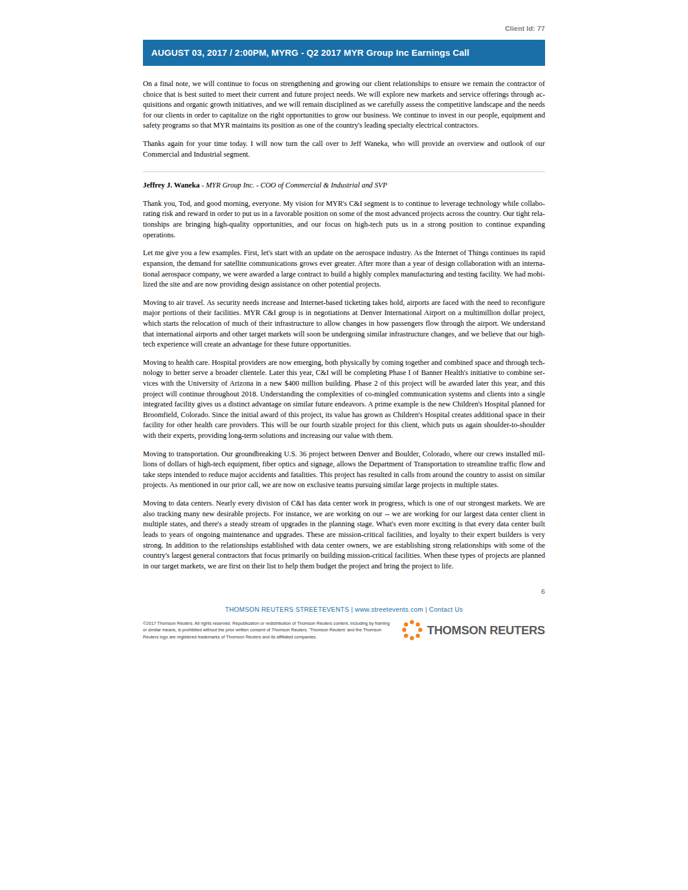Client Id: 77
AUGUST 03, 2017 / 2:00PM, MYRG - Q2 2017 MYR Group Inc Earnings Call
On a final note, we will continue to focus on strengthening and growing our client relationships to ensure we remain the contractor of choice that is best suited to meet their current and future project needs. We will explore new markets and service offerings through acquisitions and organic growth initiatives, and we will remain disciplined as we carefully assess the competitive landscape and the needs for our clients in order to capitalize on the right opportunities to grow our business. We continue to invest in our people, equipment and safety programs so that MYR maintains its position as one of the country's leading specialty electrical contractors.
Thanks again for your time today. I will now turn the call over to Jeff Waneka, who will provide an overview and outlook of our Commercial and Industrial segment.
Jeffrey J. Waneka - MYR Group Inc. - COO of Commercial & Industrial and SVP
Thank you, Tod, and good morning, everyone. My vision for MYR's C&I segment is to continue to leverage technology while collaborating risk and reward in order to put us in a favorable position on some of the most advanced projects across the country. Our tight relationships are bringing high-quality opportunities, and our focus on high-tech puts us in a strong position to continue expanding operations.
Let me give you a few examples. First, let's start with an update on the aerospace industry. As the Internet of Things continues its rapid expansion, the demand for satellite communications grows ever greater. After more than a year of design collaboration with an international aerospace company, we were awarded a large contract to build a highly complex manufacturing and testing facility. We had mobilized the site and are now providing design assistance on other potential projects.
Moving to air travel. As security needs increase and Internet-based ticketing takes hold, airports are faced with the need to reconfigure major portions of their facilities. MYR C&I group is in negotiations at Denver International Airport on a multimillion dollar project, which starts the relocation of much of their infrastructure to allow changes in how passengers flow through the airport. We understand that international airports and other target markets will soon be undergoing similar infrastructure changes, and we believe that our high-tech experience will create an advantage for these future opportunities.
Moving to health care. Hospital providers are now emerging, both physically by coming together and combined space and through technology to better serve a broader clientele. Later this year, C&I will be completing Phase I of Banner Health's initiative to combine services with the University of Arizona in a new $400 million building. Phase 2 of this project will be awarded later this year, and this project will continue throughout 2018. Understanding the complexities of co-mingled communication systems and clients into a single integrated facility gives us a distinct advantage on similar future endeavors. A prime example is the new Children's Hospital planned for Broomfield, Colorado. Since the initial award of this project, its value has grown as Children's Hospital creates additional space in their facility for other health care providers. This will be our fourth sizable project for this client, which puts us again shoulder-to-shoulder with their experts, providing long-term solutions and increasing our value with them.
Moving to transportation. Our groundbreaking U.S. 36 project between Denver and Boulder, Colorado, where our crews installed millions of dollars of high-tech equipment, fiber optics and signage, allows the Department of Transportation to streamline traffic flow and take steps intended to reduce major accidents and fatalities. This project has resulted in calls from around the country to assist on similar projects. As mentioned in our prior call, we are now on exclusive teams pursuing similar large projects in multiple states.
Moving to data centers. Nearly every division of C&I has data center work in progress, which is one of our strongest markets. We are also tracking many new desirable projects. For instance, we are working on our -- we are working for our largest data center client in multiple states, and there's a steady stream of upgrades in the planning stage. What's even more exciting is that every data center built leads to years of ongoing maintenance and upgrades. These are mission-critical facilities, and loyalty to their expert builders is very strong. In addition to the relationships established with data center owners, we are establishing strong relationships with some of the country's largest general contractors that focus primarily on building mission-critical facilities. When these types of projects are planned in our target markets, we are first on their list to help them budget the project and bring the project to life.
6
THOMSON REUTERS STREETEVENTS | www.streetevents.com | Contact Us
©2017 Thomson Reuters. All rights reserved. Republication or redistribution of Thomson Reuters content, including by framing or similar means, is prohibited without the prior written consent of Thomson Reuters. 'Thomson Reuters' and the Thomson Reuters logo are registered trademarks of Thomson Reuters and its affiliated companies.
THOMSON REUTERS